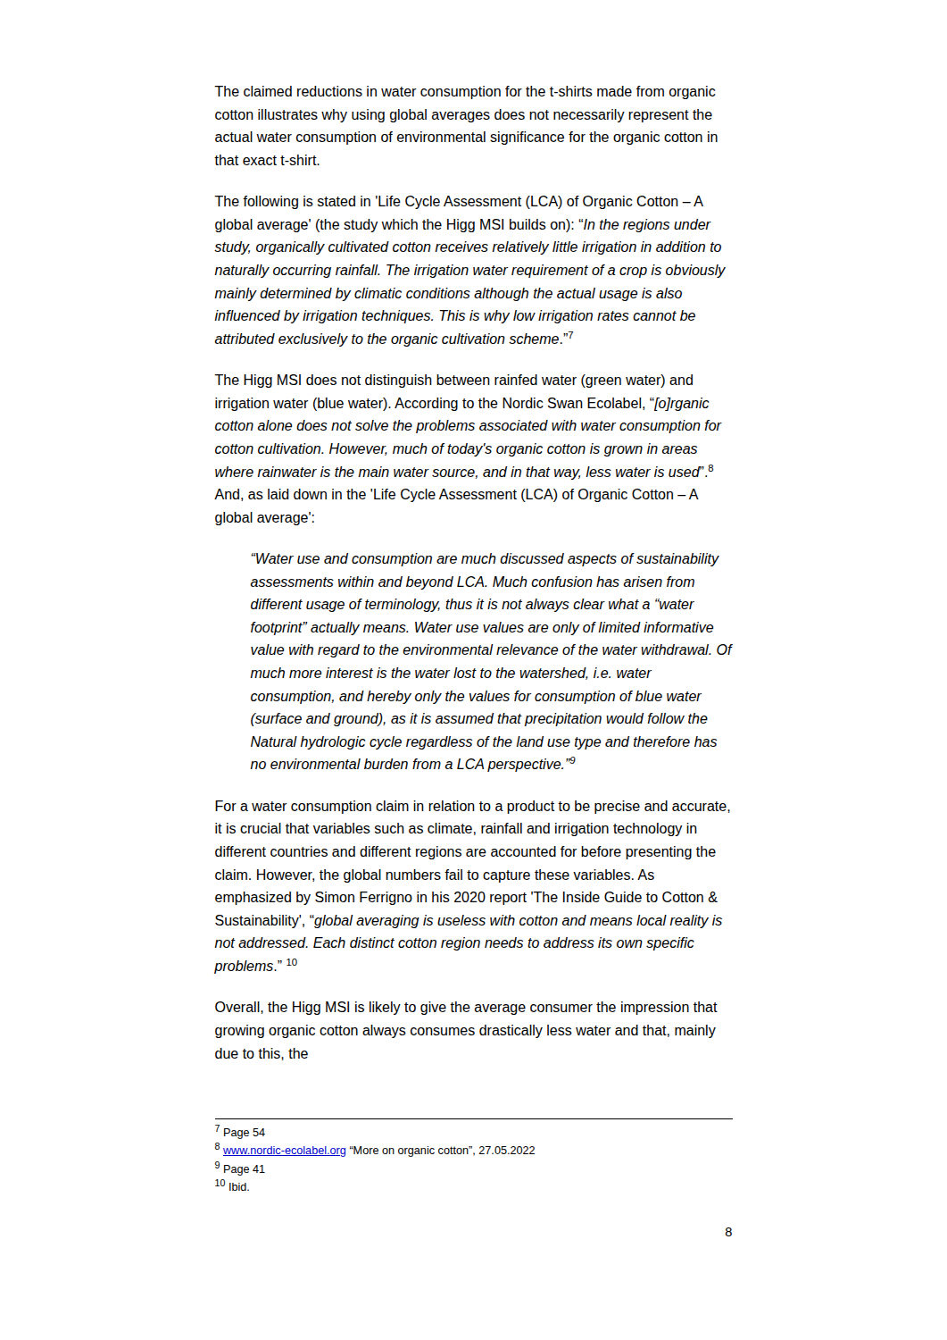The claimed reductions in water consumption for the t-shirts made from organic cotton illustrates why using global averages does not necessarily represent the actual water consumption of environmental significance for the organic cotton in that exact t-shirt.
The following is stated in 'Life Cycle Assessment (LCA) of Organic Cotton – A global average' (the study which the Higg MSI builds on): “In the regions under study, organically cultivated cotton receives relatively little irrigation in addition to naturally occurring rainfall. The irrigation water requirement of a crop is obviously mainly determined by climatic conditions although the actual usage is also influenced by irrigation techniques. This is why low irrigation rates cannot be attributed exclusively to the organic cultivation scheme.”7
The Higg MSI does not distinguish between rainfed water (green water) and irrigation water (blue water). According to the Nordic Swan Ecolabel, “[o]rganic cotton alone does not solve the problems associated with water consumption for cotton cultivation. However, much of today's organic cotton is grown in areas where rainwater is the main water source, and in that way, less water is used”.8 And, as laid down in the 'Life Cycle Assessment (LCA) of Organic Cotton – A global average':
“Water use and consumption are much discussed aspects of sustainability assessments within and beyond LCA. Much confusion has arisen from different usage of terminology, thus it is not always clear what a “water footprint” actually means. Water use values are only of limited informative value with regard to the environmental relevance of the water withdrawal. Of much more interest is the water lost to the watershed, i.e. water consumption, and hereby only the values for consumption of blue water (surface and ground), as it is assumed that precipitation would follow the Natural hydrologic cycle regardless of the land use type and therefore has no environmental burden from a LCA perspective.”9
For a water consumption claim in relation to a product to be precise and accurate, it is crucial that variables such as climate, rainfall and irrigation technology in different countries and different regions are accounted for before presenting the claim. However, the global numbers fail to capture these variables. As emphasized by Simon Ferrigno in his 2020 report 'The Inside Guide to Cotton & Sustainability', “global averaging is useless with cotton and means local reality is not addressed. Each distinct cotton region needs to address its own specific problems.” 10
Overall, the Higg MSI is likely to give the average consumer the impression that growing organic cotton always consumes drastically less water and that, mainly due to this, the
7 Page 54
8 www.nordic-ecolabel.org “More on organic cotton”, 27.05.2022
9 Page 41
10 Ibid.
8